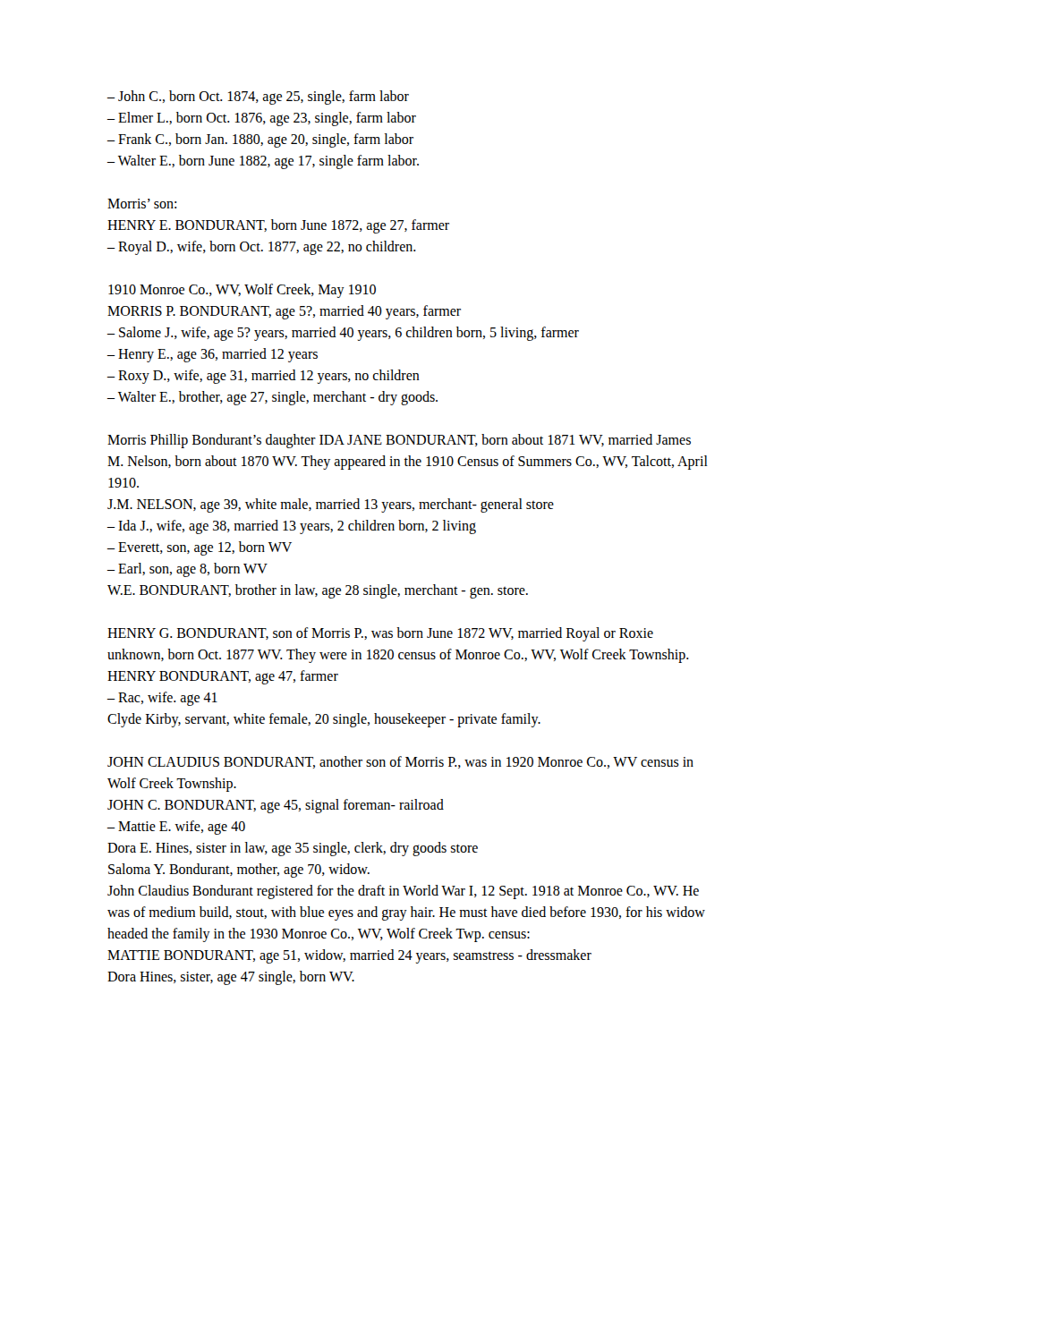– John C., born Oct. 1874, age 25, single, farm labor
– Elmer L., born Oct. 1876, age 23, single, farm labor
– Frank C., born Jan. 1880, age 20, single, farm labor
– Walter E., born June 1882, age 17, single farm labor.
Morris’ son:
HENRY E. BONDURANT, born June 1872, age 27, farmer
– Royal D., wife, born Oct. 1877, age 22, no children.
1910 Monroe Co., WV, Wolf Creek, May 1910
MORRIS P. BONDURANT, age 5?, married 40 years, farmer
– Salome J., wife, age 5? years, married 40 years, 6 children born, 5 living, farmer
– Henry E., age 36, married 12 years
– Roxy D., wife, age 31, married 12 years, no children
– Walter E., brother, age 27, single, merchant - dry goods.
Morris Phillip Bondurant’s daughter IDA JANE BONDURANT, born about 1871 WV, married James M. Nelson, born about 1870 WV. They appeared in the 1910 Census of Summers Co., WV, Talcott, April 1910.
J.M. NELSON, age 39, white male, married 13 years, merchant- general store
– Ida J., wife, age 38, married 13 years, 2 children born, 2 living
– Everett, son, age 12, born WV
– Earl, son, age 8, born WV
W.E. BONDURANT, brother in law, age 28 single, merchant - gen. store.
HENRY G. BONDURANT, son of Morris P., was born June 1872 WV, married Royal or Roxie unknown, born Oct. 1877 WV. They were in 1820 census of Monroe Co., WV, Wolf Creek Township.
HENRY BONDURANT, age 47, farmer
– Rac, wife. age 41
Clyde Kirby, servant, white female, 20 single, housekeeper - private family.
JOHN CLAUDIUS BONDURANT, another son of Morris P., was in 1920 Monroe Co., WV census in Wolf Creek Township.
JOHN C. BONDURANT, age 45, signal foreman- railroad
– Mattie E. wife, age 40
Dora E. Hines, sister in law, age 35 single, clerk, dry goods store
Saloma Y. Bondurant, mother, age 70, widow.
John Claudius Bondurant registered for the draft in World War I, 12 Sept. 1918 at Monroe Co., WV. He was of medium build, stout, with blue eyes and gray hair. He must have died before 1930, for his widow headed the family in the 1930 Monroe Co., WV, Wolf Creek Twp. census:
MATTIE BONDURANT, age 51, widow, married 24 years, seamstress - dressmaker
Dora Hines, sister, age 47 single, born WV.